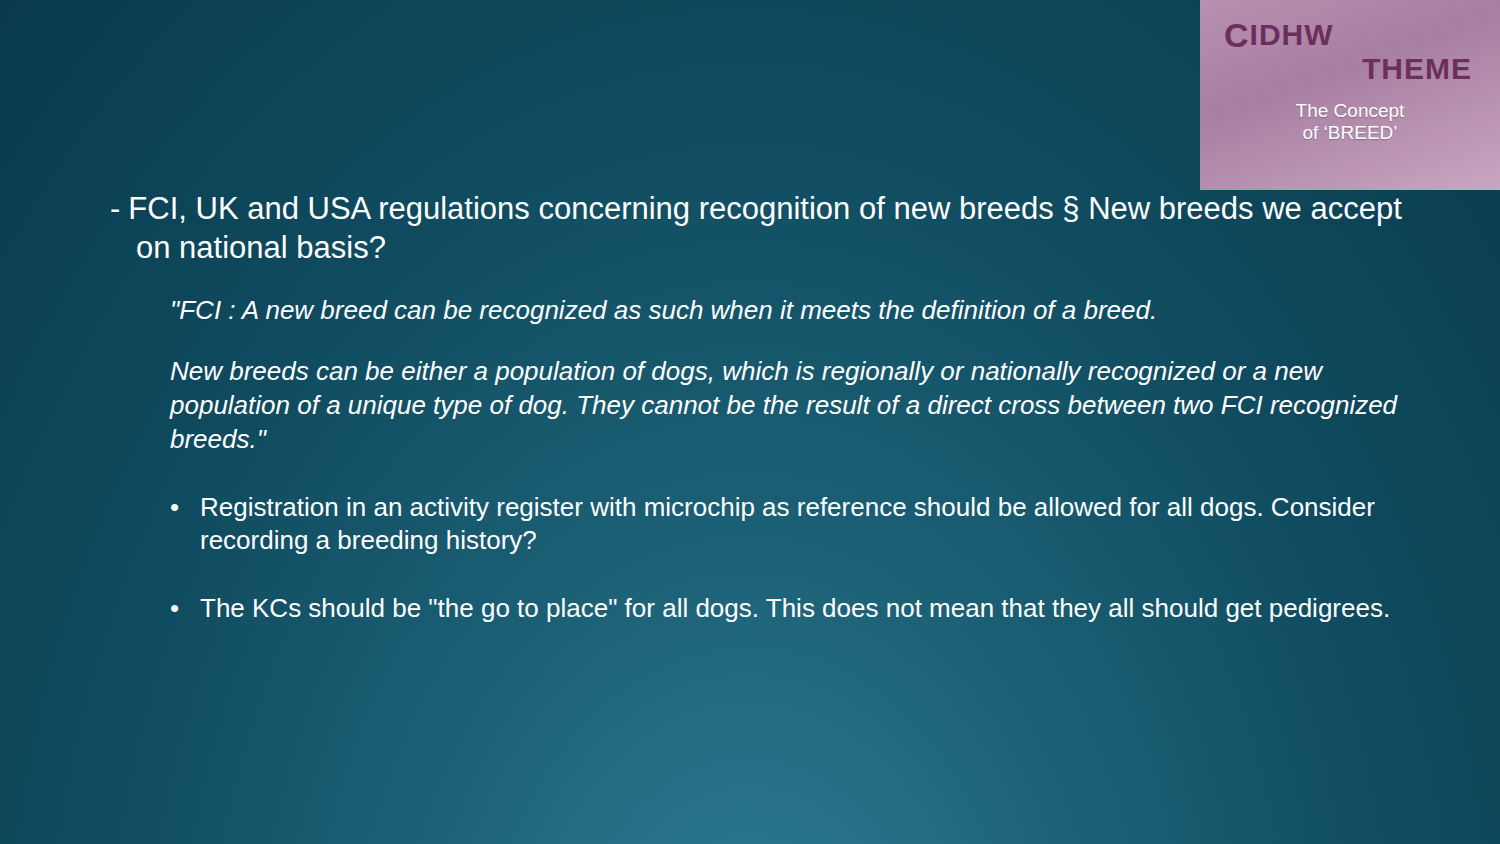CIDHW
THEME
The Concept of ‘BREED’
-FCI, UK and USA regulations concerning recognition of new breeds § New breeds we accept on national basis?
"FCI : A new breed can be recognized as such when it meets the definition of a breed.
New breeds can be either a population of dogs, which is regionally or nationally recognized or a new population of a unique type of dog. They cannot be the result of a direct cross between two FCI recognized breeds."
Registration in an activity register with microchip as reference should be allowed for all dogs. Consider recording a breeding history?
The KCs should be "the go to place" for all dogs. This does not mean that they all should get pedigrees.